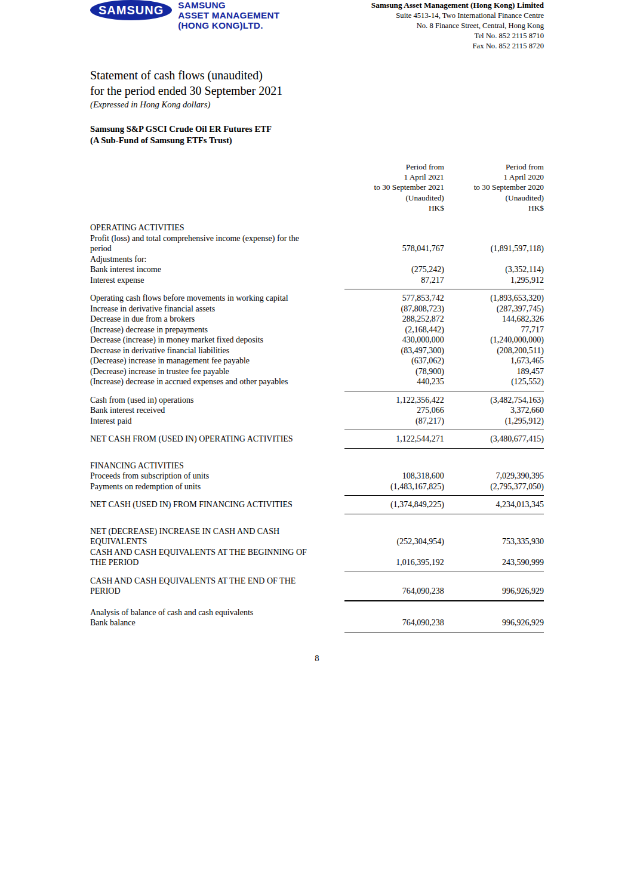SAMSUNG SAMSUNG
ASSET MANAGEMENT
(HONG KONG)LTD.
Samsung Asset Management (Hong Kong) Limited
Suite 4513-14, Two International Finance Centre
No. 8 Finance Street, Central, Hong Kong
Tel No. 852 2115 8710
Fax No. 852 2115 8720
Statement of cash flows (unaudited)
for the period ended 30 September 2021
(Expressed in Hong Kong dollars)
Samsung S&P GSCI Crude Oil ER Futures ETF
(A Sub-Fund of Samsung ETFs Trust)
| | Period from 1 April 2021 to 30 September 2021 (Unaudited) HK$ | Period from 1 April 2020 to 30 September 2020 (Unaudited) HK$ |
| --- | --- | --- |
| OPERATING ACTIVITIES | | |
| Profit (loss) and total comprehensive income (expense) for the | | |
| period | 578,041,767 | (1,891,597,118) |
| Adjustments for: | | |
| Bank interest income | (275,242) | (3,352,114) |
| Interest expense | 87,217 | 1,295,912 |
| Operating cash flows before movements in working capital | 577,853,742 | (1,893,653,320) |
| Increase in derivative financial assets | (87,808,723) | (287,397,745) |
| Decrease in due from a brokers | 288,252,872 | 144,682,326 |
| (Increase) decrease in prepayments | (2,168,442) | 77,717 |
| Decrease (increase) in money market fixed deposits | 430,000,000 | (1,240,000,000) |
| Decrease in derivative financial liabilities | (83,497,300) | (208,200,511) |
| (Decrease) increase in management fee payable | (637,062) | 1,673,465 |
| (Decrease) increase in trustee fee payable | (78,900) | 189,457 |
| (Increase) decrease in accrued expenses and other payables | 440,235 | (125,552) |
| Cash from (used in) operations | 1,122,356,422 | (3,482,754,163) |
| Bank interest received | 275,066 | 3,372,660 |
| Interest paid | (87,217) | (1,295,912) |
| NET CASH FROM (USED IN) OPERATING ACTIVITIES | 1,122,544,271 | (3,480,677,415) |
| FINANCING ACTIVITIES | | |
| Proceeds from subscription of units | 108,318,600 | 7,029,390,395 |
| Payments on redemption of units | (1,483,167,825) | (2,795,377,050) |
| NET CASH (USED IN) FROM FINANCING ACTIVITIES | (1,374,849,225) | 4,234,013,345 |
| NET (DECREASE) INCREASE IN CASH AND CASH | | |
| EQUIVALENTS | (252,304,954) | 753,335,930 |
| CASH AND CASH EQUIVALENTS AT THE BEGINNING OF | | |
| THE PERIOD | 1,016,395,192 | 243,590,999 |
| CASH AND CASH EQUIVALENTS AT THE END OF THE | | |
| PERIOD | 764,090,238 | 996,926,929 |
| Analysis of balance of cash and cash equivalents | | |
| Bank balance | 764,090,238 | 996,926,929 |
8